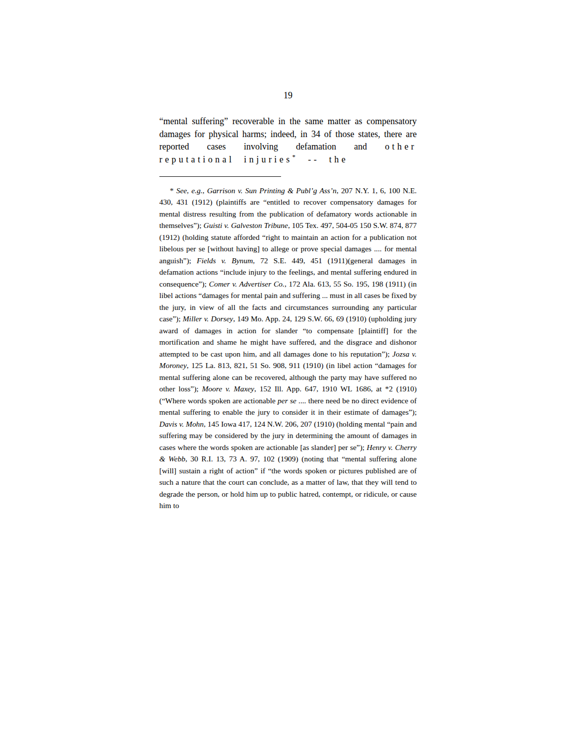19
“mental suffering” recoverable in the same matter as compensatory damages for physical harms; indeed, in 34 of those states, there are reported cases involving defamation and other reputational injuries* -- the
* See, e.g., Garrison v. Sun Printing & Publ’g Ass’n, 207 N.Y. 1, 6, 100 N.E. 430, 431 (1912) (plaintiffs are “entitled to recover compensatory damages for mental distress resulting from the publication of defamatory words actionable in themselves”); Guisti v. Galveston Tribune, 105 Tex. 497, 504-05 150 S.W. 874, 877 (1912) (holding statute afforded “right to maintain an action for a publication not libelous per se [without having] to allege or prove special damages .... for mental anguish”); Fields v. Bynum, 72 S.E. 449, 451 (1911)(general damages in defamation actions “include injury to the feelings, and mental suffering endured in consequence”); Comer v. Advertiser Co., 172 Ala. 613, 55 So. 195, 198 (1911) (in libel actions “damages for mental pain and suffering ... must in all cases be fixed by the jury, in view of all the facts and circumstances surrounding any particular case”); Miller v. Dorsey, 149 Mo. App. 24, 129 S.W. 66, 69 (1910) (upholding jury award of damages in action for slander “to compensate [plaintiff] for the mortification and shame he might have suffered, and the disgrace and dishonor attempted to be cast upon him, and all damages done to his reputation”); Jozsa v. Moroney, 125 La. 813, 821, 51 So. 908, 911 (1910) (in libel action “damages for mental suffering alone can be recovered, although the party may have suffered no other loss”); Moore v. Maxey, 152 Ill. App. 647, 1910 WL 1686, at *2 (1910) (“Where words spoken are actionable per se .... there need be no direct evidence of mental suffering to enable the jury to consider it in their estimate of damages”); Davis v. Mohn, 145 Iowa 417, 124 N.W. 206, 207 (1910) (holding mental “pain and suffering may be considered by the jury in determining the amount of damages in cases where the words spoken are actionable [as slander] per se”); Henry v. Cherry & Webb, 30 R.I. 13, 73 A. 97, 102 (1909) (noting that “mental suffering alone [will] sustain a right of action” if “the words spoken or pictures published are of such a nature that the court can conclude, as a matter of law, that they will tend to degrade the person, or hold him up to public hatred, contempt, or ridicule, or cause him to